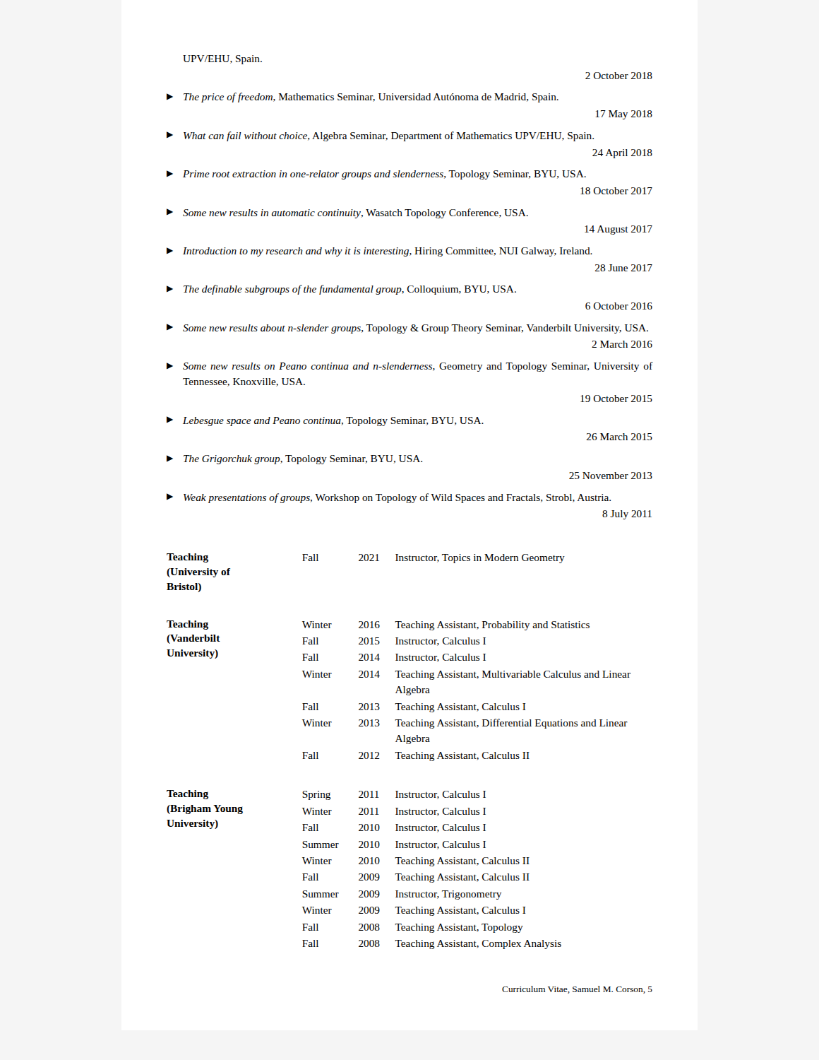UPV/EHU, Spain. 2 October 2018
The price of freedom, Mathematics Seminar, Universidad Autónoma de Madrid, Spain. 17 May 2018
What can fail without choice, Algebra Seminar, Department of Mathematics UPV/EHU, Spain. 24 April 2018
Prime root extraction in one-relator groups and slenderness, Topology Seminar, BYU, USA. 18 October 2017
Some new results in automatic continuity, Wasatch Topology Conference, USA. 14 August 2017
Introduction to my research and why it is interesting, Hiring Committee, NUI Galway, Ireland. 28 June 2017
The definable subgroups of the fundamental group, Colloquium, BYU, USA. 6 October 2016
Some new results about n-slender groups, Topology & Group Theory Seminar, Vanderbilt University, USA. 2 March 2016
Some new results on Peano continua and n-slenderness, Geometry and Topology Seminar, University of Tennessee, Knoxville, USA. 19 October 2015
Lebesgue space and Peano continua, Topology Seminar, BYU, USA. 26 March 2015
The Grigorchuk group, Topology Seminar, BYU, USA. 25 November 2013
Weak presentations of groups, Workshop on Topology of Wild Spaces and Fractals, Strobl, Austria. 8 July 2011
Teaching
(University of
Bristol)
| Fall | 2021 | Instructor, Topics in Modern Geometry |
Teaching
(Vanderbilt
University)
| Winter | 2016 | Teaching Assistant, Probability and Statistics |
| Fall | 2015 | Instructor, Calculus I |
| Fall | 2014 | Instructor, Calculus I |
| Winter | 2014 | Teaching Assistant, Multivariable Calculus and Linear Algebra |
| Fall | 2013 | Teaching Assistant, Calculus I |
| Winter | 2013 | Teaching Assistant, Differential Equations and Linear Algebra |
| Fall | 2012 | Teaching Assistant, Calculus II |
Teaching
(Brigham Young
University)
| Spring | 2011 | Instructor, Calculus I |
| Winter | 2011 | Instructor, Calculus I |
| Fall | 2010 | Instructor, Calculus I |
| Summer | 2010 | Instructor, Calculus I |
| Winter | 2010 | Teaching Assistant, Calculus II |
| Fall | 2009 | Teaching Assistant, Calculus II |
| Summer | 2009 | Instructor, Trigonometry |
| Winter | 2009 | Teaching Assistant, Calculus I |
| Fall | 2008 | Teaching Assistant, Topology |
| Fall | 2008 | Teaching Assistant, Complex Analysis |
Curriculum Vitae, Samuel M. Corson, 5